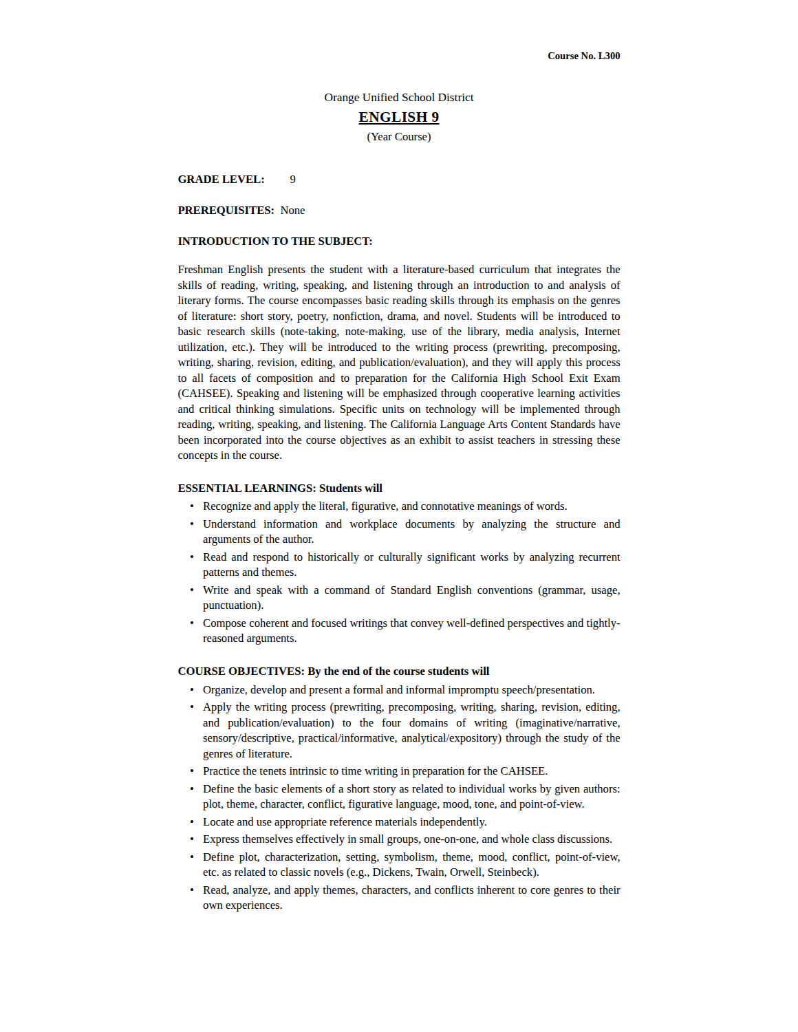Course No. L300
Orange Unified School District
ENGLISH 9
(Year Course)
GRADE LEVEL: 9
PREREQUISITES: None
INTRODUCTION TO THE SUBJECT:
Freshman English presents the student with a literature-based curriculum that integrates the skills of reading, writing, speaking, and listening through an introduction to and analysis of literary forms. The course encompasses basic reading skills through its emphasis on the genres of literature: short story, poetry, nonfiction, drama, and novel. Students will be introduced to basic research skills (note-taking, note-making, use of the library, media analysis, Internet utilization, etc.). They will be introduced to the writing process (prewriting, precomposing, writing, sharing, revision, editing, and publication/evaluation), and they will apply this process to all facets of composition and to preparation for the California High School Exit Exam (CAHSEE). Speaking and listening will be emphasized through cooperative learning activities and critical thinking simulations. Specific units on technology will be implemented through reading, writing, speaking, and listening. The California Language Arts Content Standards have been incorporated into the course objectives as an exhibit to assist teachers in stressing these concepts in the course.
ESSENTIAL LEARNINGS: Students will
Recognize and apply the literal, figurative, and connotative meanings of words.
Understand information and workplace documents by analyzing the structure and arguments of the author.
Read and respond to historically or culturally significant works by analyzing recurrent patterns and themes.
Write and speak with a command of Standard English conventions (grammar, usage, punctuation).
Compose coherent and focused writings that convey well-defined perspectives and tightly-reasoned arguments.
COURSE OBJECTIVES: By the end of the course students will
Organize, develop and present a formal and informal impromptu speech/presentation.
Apply the writing process (prewriting, precomposing, writing, sharing, revision, editing, and publication/evaluation) to the four domains of writing (imaginative/narrative, sensory/descriptive, practical/informative, analytical/expository) through the study of the genres of literature.
Practice the tenets intrinsic to time writing in preparation for the CAHSEE.
Define the basic elements of a short story as related to individual works by given authors: plot, theme, character, conflict, figurative language, mood, tone, and point-of-view.
Locate and use appropriate reference materials independently.
Express themselves effectively in small groups, one-on-one, and whole class discussions.
Define plot, characterization, setting, symbolism, theme, mood, conflict, point-of-view, etc. as related to classic novels (e.g., Dickens, Twain, Orwell, Steinbeck).
Read, analyze, and apply themes, characters, and conflicts inherent to core genres to their own experiences.